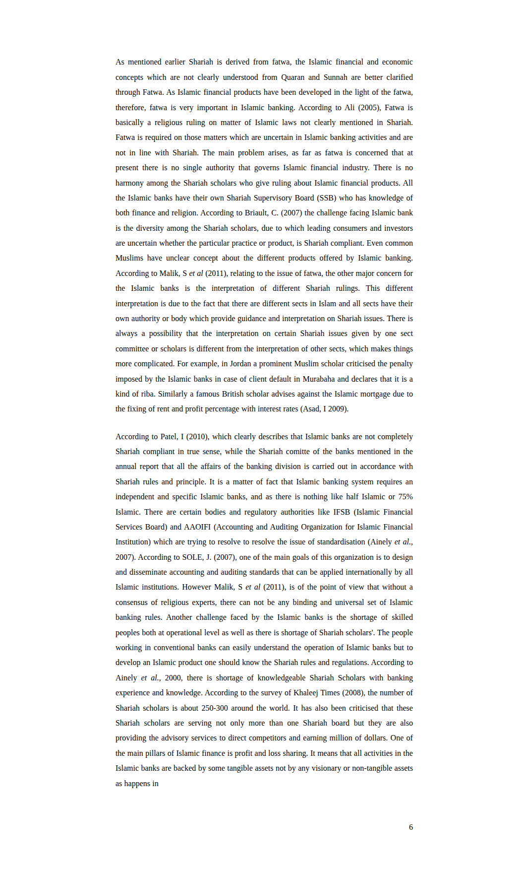As mentioned earlier Shariah is derived from fatwa, the Islamic financial and economic concepts which are not clearly understood from Quaran and Sunnah are better clarified through Fatwa. As Islamic financial products have been developed in the light of the fatwa, therefore, fatwa is very important in Islamic banking. According to Ali (2005), Fatwa is basically a religious ruling on matter of Islamic laws not clearly mentioned in Shariah. Fatwa is required on those matters which are uncertain in Islamic banking activities and are not in line with Shariah. The main problem arises, as far as fatwa is concerned that at present there is no single authority that governs Islamic financial industry. There is no harmony among the Shariah scholars who give ruling about Islamic financial products. All the Islamic banks have their own Shariah Supervisory Board (SSB) who has knowledge of both finance and religion. According to Briault, C. (2007) the challenge facing Islamic bank is the diversity among the Shariah scholars, due to which leading consumers and investors are uncertain whether the particular practice or product, is Shariah compliant. Even common Muslims have unclear concept about the different products offered by Islamic banking. According to Malik, S et al (2011), relating to the issue of fatwa, the other major concern for the Islamic banks is the interpretation of different Shariah rulings. This different interpretation is due to the fact that there are different sects in Islam and all sects have their own authority or body which provide guidance and interpretation on Shariah issues. There is always a possibility that the interpretation on certain Shariah issues given by one sect committee or scholars is different from the interpretation of other sects, which makes things more complicated. For example, in Jordan a prominent Muslim scholar criticised the penalty imposed by the Islamic banks in case of client default in Murabaha and declares that it is a kind of riba. Similarly a famous British scholar advises against the Islamic mortgage due to the fixing of rent and profit percentage with interest rates (Asad, I 2009).
According to Patel, I (2010), which clearly describes that Islamic banks are not completely Shariah compliant in true sense, while the Shariah comitte of the banks mentioned in the annual report that all the affairs of the banking division is carried out in accordance with Shariah rules and principle. It is a matter of fact that Islamic banking system requires an independent and specific Islamic banks, and as there is nothing like half Islamic or 75% Islamic. There are certain bodies and regulatory authorities like IFSB (Islamic Financial Services Board) and AAOIFI (Accounting and Auditing Organization for Islamic Financial Institution) which are trying to resolve to resolve the issue of standardisation (Ainely et al., 2007). According to SOLE, J. (2007), one of the main goals of this organization is to design and disseminate accounting and auditing standards that can be applied internationally by all Islamic institutions. However Malik, S et al (2011), is of the point of view that without a consensus of religious experts, there can not be any binding and universal set of Islamic banking rules. Another challenge faced by the Islamic banks is the shortage of skilled peoples both at operational level as well as there is shortage of Shariah scholars'. The people working in conventional banks can easily understand the operation of Islamic banks but to develop an Islamic product one should know the Shariah rules and regulations. According to Ainely et al., 2000, there is shortage of knowledgeable Shariah Scholars with banking experience and knowledge. According to the survey of Khaleej Times (2008), the number of Shariah scholars is about 250-300 around the world. It has also been criticised that these Shariah scholars are serving not only more than one Shariah board but they are also providing the advisory services to direct competitors and earning million of dollars. One of the main pillars of Islamic finance is profit and loss sharing. It means that all activities in the Islamic banks are backed by some tangible assets not by any visionary or non-tangible assets as happens in
6